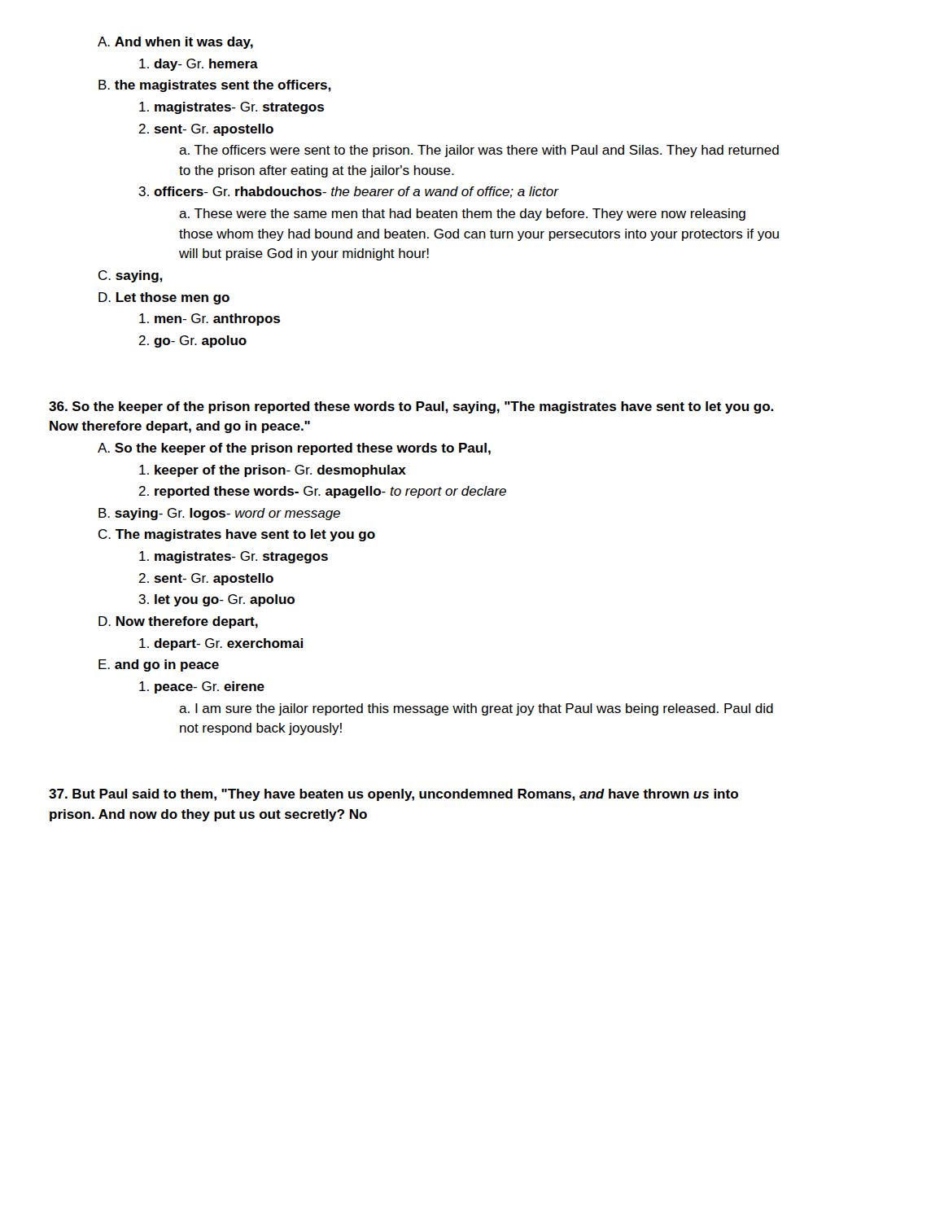A. And when it was day,
1. day- Gr. hemera
B. the magistrates sent the officers,
1. magistrates- Gr. strategos
2. sent- Gr. apostello
a. The officers were sent to the prison. The jailor was there with Paul and Silas. They had returned to the prison after eating at the jailor's house.
3. officers- Gr. rhabdouchos- the bearer of a wand of office; a lictor
a. These were the same men that had beaten them the day before. They were now releasing those whom they had bound and beaten. God can turn your persecutors into your protectors if you will but praise God in your midnight hour!
C. saying,
D. Let those men go
1. men- Gr. anthropos
2. go- Gr. apoluo
36. So the keeper of the prison reported these words to Paul, saying, "The magistrates have sent to let you go. Now therefore depart, and go in peace."
A. So the keeper of the prison reported these words to Paul,
1. keeper of the prison- Gr. desmophulax
2. reported these words- Gr. apagello- to report or declare
B. saying- Gr. logos- word or message
C. The magistrates have sent to let you go
1. magistrates- Gr. stragegos
2. sent- Gr. apostello
3. let you go- Gr. apoluo
D. Now therefore depart,
1. depart- Gr. exerchomai
E. and go in peace
1. peace- Gr. eirene
a. I am sure the jailor reported this message with great joy that Paul was being released. Paul did not respond back joyously!
37. But Paul said to them, "They have beaten us openly, uncondemned Romans, and have thrown us into prison. And now do they put us out secretly? No